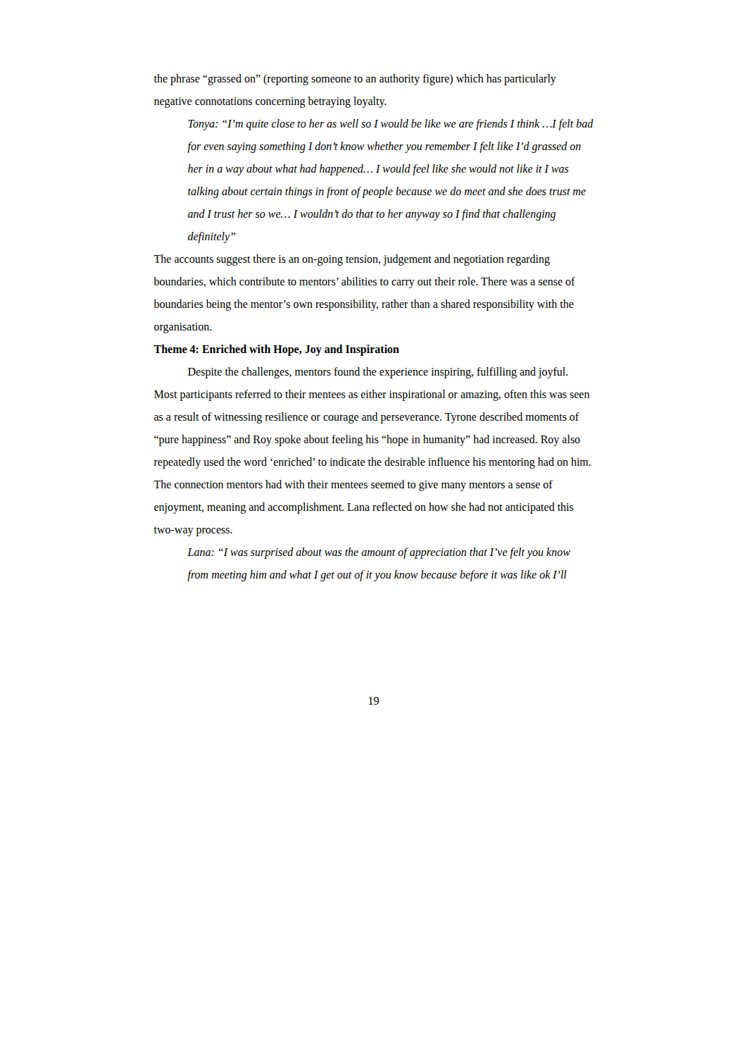the phrase “grassed on” (reporting someone to an authority figure) which has particularly negative connotations concerning betraying loyalty.
Tonya: “I’m quite close to her as well so I would be like we are friends I think …I felt bad for even saying something I don’t know whether you remember I felt like I’d grassed on her in a way about what had happened… I would feel like she would not like it I was talking about certain things in front of people because we do meet and she does trust me and I trust her so we… I wouldn’t do that to her anyway so I find that challenging definitely”
The accounts suggest there is an on-going tension, judgement and negotiation regarding boundaries, which contribute to mentors’ abilities to carry out their role. There was a sense of boundaries being the mentor’s own responsibility, rather than a shared responsibility with the organisation.
Theme 4: Enriched with Hope, Joy and Inspiration
Despite the challenges, mentors found the experience inspiring, fulfilling and joyful. Most participants referred to their mentees as either inspirational or amazing, often this was seen as a result of witnessing resilience or courage and perseverance. Tyrone described moments of “pure happiness” and Roy spoke about feeling his “hope in humanity” had increased. Roy also repeatedly used the word ‘enriched’ to indicate the desirable influence his mentoring had on him. The connection mentors had with their mentees seemed to give many mentors a sense of enjoyment, meaning and accomplishment. Lana reflected on how she had not anticipated this two-way process.
Lana: “I was surprised about was the amount of appreciation that I’ve felt you know from meeting him and what I get out of it you know because before it was like ok I’ll
19